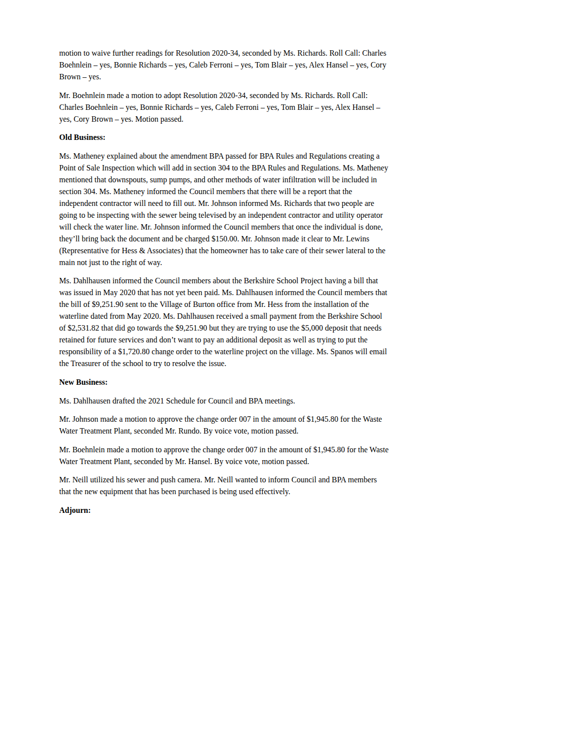motion to waive further readings for Resolution 2020-34, seconded by Ms. Richards. Roll Call: Charles Boehnlein – yes, Bonnie Richards – yes, Caleb Ferroni – yes, Tom Blair – yes, Alex Hansel – yes, Cory Brown – yes.
Mr. Boehnlein made a motion to adopt Resolution 2020-34, seconded by Ms. Richards. Roll Call: Charles Boehnlein – yes, Bonnie Richards – yes, Caleb Ferroni – yes, Tom Blair – yes, Alex Hansel – yes, Cory Brown – yes. Motion passed.
Old Business:
Ms. Matheney explained about the amendment BPA passed for BPA Rules and Regulations creating a Point of Sale Inspection which will add in section 304 to the BPA Rules and Regulations. Ms. Matheney mentioned that downspouts, sump pumps, and other methods of water infiltration will be included in section 304. Ms. Matheney informed the Council members that there will be a report that the independent contractor will need to fill out. Mr. Johnson informed Ms. Richards that two people are going to be inspecting with the sewer being televised by an independent contractor and utility operator will check the water line. Mr. Johnson informed the Council members that once the individual is done, they’ll bring back the document and be charged $150.00. Mr. Johnson made it clear to Mr. Lewins (Representative for Hess & Associates) that the homeowner has to take care of their sewer lateral to the main not just to the right of way.
Ms. Dahlhausen informed the Council members about the Berkshire School Project having a bill that was issued in May 2020 that has not yet been paid. Ms. Dahlhausen informed the Council members that the bill of $9,251.90 sent to the Village of Burton office from Mr. Hess from the installation of the waterline dated from May 2020. Ms. Dahlhausen received a small payment from the Berkshire School of $2,531.82 that did go towards the $9,251.90 but they are trying to use the $5,000 deposit that needs retained for future services and don’t want to pay an additional deposit as well as trying to put the responsibility of a $1,720.80 change order to the waterline project on the village. Ms. Spanos will email the Treasurer of the school to try to resolve the issue.
New Business:
Ms. Dahlhausen drafted the 2021 Schedule for Council and BPA meetings.
Mr. Johnson made a motion to approve the change order 007 in the amount of $1,945.80 for the Waste Water Treatment Plant, seconded Mr. Rundo. By voice vote, motion passed.
Mr. Boehnlein made a motion to approve the change order 007 in the amount of $1,945.80 for the Waste Water Treatment Plant, seconded by Mr. Hansel. By voice vote, motion passed.
Mr. Neill utilized his sewer and push camera. Mr. Neill wanted to inform Council and BPA members that the new equipment that has been purchased is being used effectively.
Adjourn: